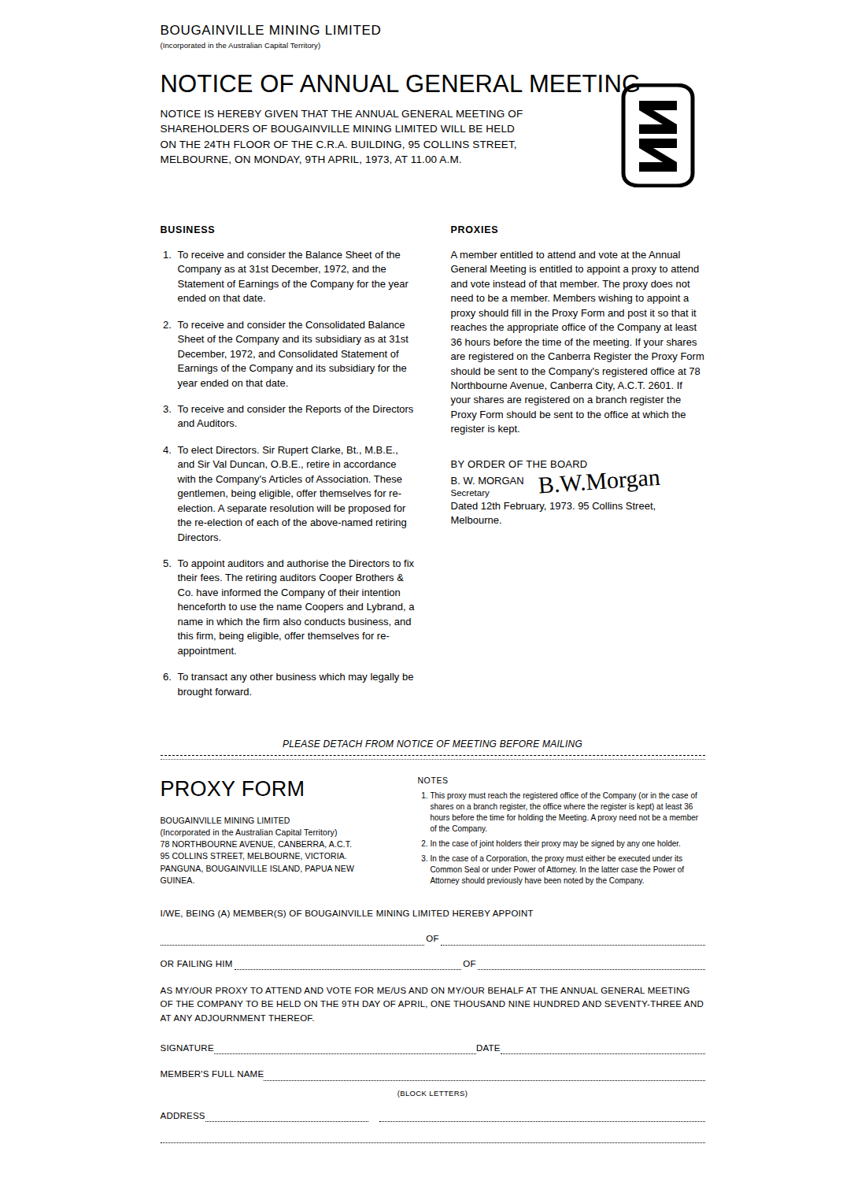BOUGAINVILLE MINING LIMITED
(Incorporated in the Australian Capital Territory)
NOTICE OF ANNUAL GENERAL MEETING
NOTICE IS HEREBY GIVEN THAT THE ANNUAL GENERAL MEETING OF SHAREHOLDERS OF BOUGAINVILLE MINING LIMITED WILL BE HELD ON THE 24TH FLOOR OF THE C.R.A. BUILDING, 95 COLLINS STREET, MELBOURNE, ON MONDAY, 9TH APRIL, 1973, AT 11.00 A.M.
BUSINESS
To receive and consider the Balance Sheet of the Company as at 31st December, 1972, and the Statement of Earnings of the Company for the year ended on that date.
To receive and consider the Consolidated Balance Sheet of the Company and its subsidiary as at 31st December, 1972, and Consolidated Statement of Earnings of the Company and its subsidiary for the year ended on that date.
To receive and consider the Reports of the Directors and Auditors.
To elect Directors. Sir Rupert Clarke, Bt., M.B.E., and Sir Val Duncan, O.B.E., retire in accordance with the Company's Articles of Association. These gentlemen, being eligible, offer themselves for re-election. A separate resolution will be proposed for the re-election of each of the above-named retiring Directors.
To appoint auditors and authorise the Directors to fix their fees. The retiring auditors Cooper Brothers & Co. have informed the Company of their intention henceforth to use the name Coopers and Lybrand, a name in which the firm also conducts business, and this firm, being eligible, offer themselves for re-appointment.
To transact any other business which may legally be brought forward.
PROXIES
A member entitled to attend and vote at the Annual General Meeting is entitled to appoint a proxy to attend and vote instead of that member. The proxy does not need to be a member. Members wishing to appoint a proxy should fill in the Proxy Form and post it so that it reaches the appropriate office of the Company at least 36 hours before the time of the meeting. If your shares are registered on the Canberra Register the Proxy Form should be sent to the Company's registered office at 78 Northbourne Avenue, Canberra City, A.C.T. 2601. If your shares are registered on a branch register the Proxy Form should be sent to the office at which the register is kept.
BY ORDER OF THE BOARD
B. W. MORGAN Secretary
B.W.Morgan
Dated 12th February, 1973. 95 Collins Street, Melbourne.
PLEASE DETACH FROM NOTICE OF MEETING BEFORE MAILING
PROXY FORM
BOUGAINVILLE MINING LIMITED
(Incorporated in the Australian Capital Territory)
78 NORTHBOURNE AVENUE, CANBERRA, A.C.T.
95 COLLINS STREET, MELBOURNE, VICTORIA.
PANGUNA, BOUGAINVILLE ISLAND, PAPUA NEW GUINEA.
NOTES
This proxy must reach the registered office of the Company (or in the case of shares on a branch register, the office where the register is kept) at least 36 hours before the time for holding the Meeting. A proxy need not be a member of the Company.
In the case of joint holders their proxy may be signed by any one holder.
In the case of a Corporation, the proxy must either be executed under its Common Seal or under Power of Attorney. In the latter case the Power of Attorney should previously have been noted by the Company.
I/WE, BEING (A) MEMBER(S) OF BOUGAINVILLE MINING LIMITED HEREBY APPOINT
OF
OR FAILING HIM OF
AS MY/OUR PROXY TO ATTEND AND VOTE FOR ME/US AND ON MY/OUR BEHALF AT THE ANNUAL GENERAL MEETING OF THE COMPANY TO BE HELD ON THE 9TH DAY OF APRIL, ONE THOUSAND NINE HUNDRED AND SEVENTY-THREE AND AT ANY ADJOURNMENT THEREOF.
SIGNATURE DATE
MEMBER'S FULL NAME
(BLOCK LETTERS)
ADDRESS